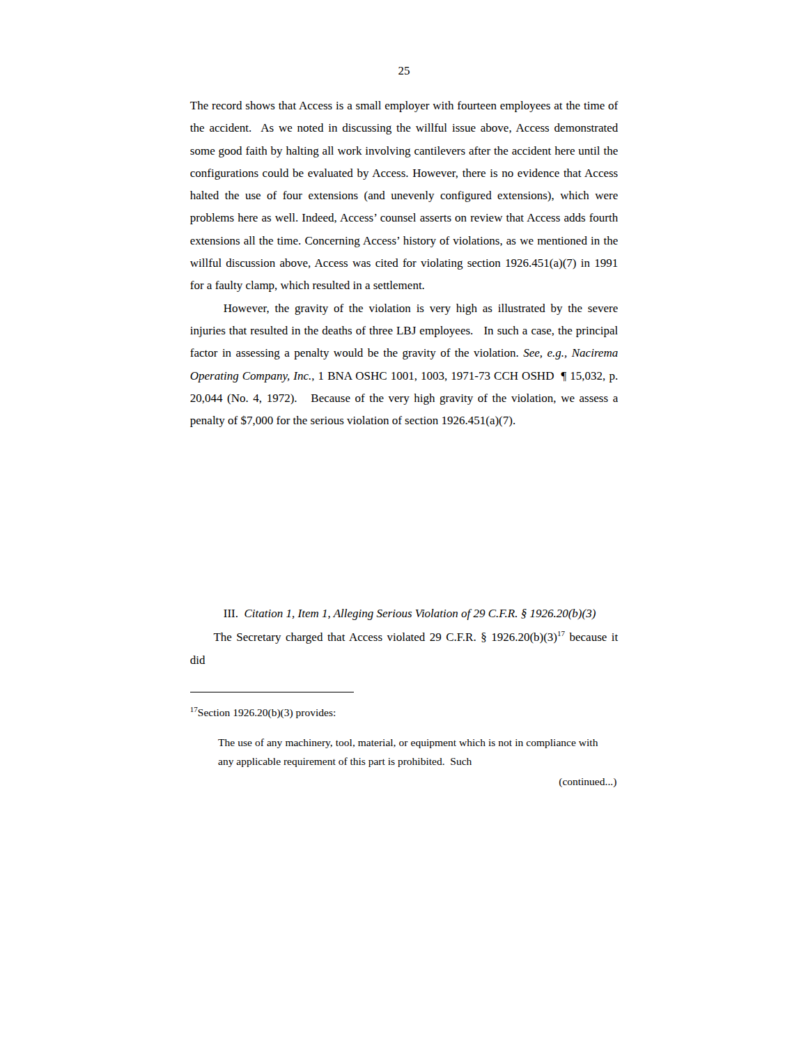25
The record shows that Access is a small employer with fourteen employees at the time of the accident. As we noted in discussing the willful issue above, Access demonstrated some good faith by halting all work involving cantilevers after the accident here until the configurations could be evaluated by Access. However, there is no evidence that Access halted the use of four extensions (and unevenly configured extensions), which were problems here as well. Indeed, Access’ counsel asserts on review that Access adds fourth extensions all the time. Concerning Access’ history of violations, as we mentioned in the willful discussion above, Access was cited for violating section 1926.451(a)(7) in 1991 for a faulty clamp, which resulted in a settlement.
However, the gravity of the violation is very high as illustrated by the severe injuries that resulted in the deaths of three LBJ employees. In such a case, the principal factor in assessing a penalty would be the gravity of the violation. See, e.g., Nacirema Operating Company, Inc., 1 BNA OSHC 1001, 1003, 1971-73 CCH OSHD ¶ 15,032, p. 20,044 (No. 4, 1972). Because of the very high gravity of the violation, we assess a penalty of $7,000 for the serious violation of section 1926.451(a)(7).
III. Citation 1, Item 1, Alleging Serious Violation of 29 C.F.R. § 1926.20(b)(3)
The Secretary charged that Access violated 29 C.F.R. § 1926.20(b)(3)17 because it did
17Section 1926.20(b)(3) provides:
The use of any machinery, tool, material, or equipment which is not in compliance with any applicable requirement of this part is prohibited. Such
(continued...)